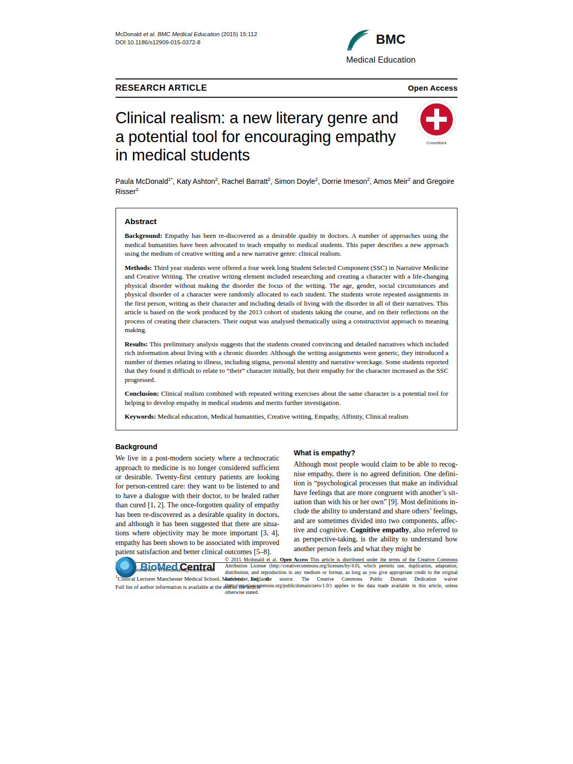McDonald et al. BMC Medical Education (2015) 15:112
DOI 10.1186/s12909-015-0372-8
BMC
Medical Education
RESEARCH ARTICLE
Open Access
CrossMark
Clinical realism: a new literary genre and a potential tool for encouraging empathy in medical students
Paula McDonald1*, Katy Ashton2, Rachel Barratt2, Simon Doyle2, Dorrie Imeson2, Amos Meir2 and Gregoire Risser2
Abstract
Background: Empathy has been re-discovered as a desirable quality in doctors. A number of approaches using the medical humanities have been advocated to teach empathy to medical students. This paper describes a new approach using the medium of creative writing and a new narrative genre: clinical realism.
Methods: Third year students were offered a four week long Student Selected Component (SSC) in Narrative Medicine and Creative Writing. The creative writing element included researching and creating a character with a life-changing physical disorder without making the disorder the focus of the writing. The age, gender, social circumstances and physical disorder of a character were randomly allocated to each student. The students wrote repeated assignments in the first person, writing as their character and including details of living with the disorder in all of their narratives. This article is based on the work produced by the 2013 cohort of students taking the course, and on their reflections on the process of creating their characters. Their output was analysed thematically using a constructivist approach to meaning making.
Results: This preliminary analysis suggests that the students created convincing and detailed narratives which included rich information about living with a chronic disorder. Although the writing assignments were generic, they introduced a number of themes relating to illness, including stigma, personal identity and narrative wreckage. Some students reported that they found it difficult to relate to “their” character initially, but their empathy for the character increased as the SSC progressed.
Conclusion: Clinical realism combined with repeated writing exercises about the same character is a potential tool for helping to develop empathy in medical students and merits further investigation.
Keywords: Medical education, Medical humanities, Creative writing, Empathy, Affinity, Clinical realism
Background
We live in a post-modern society where a technocratic approach to medicine is no longer considered sufficient or desirable. Twenty-first century patients are looking for person-centred care: they want to be listened to and to have a dialogue with their doctor, to be healed rather than cured [1, 2]. The once-forgotten quality of empathy has been re-discovered as a desirable quality in doctors, and although it has been suggested that there are situations where objectivity may be more important [3, 4], empathy has been shown to be associated with improved patient satisfaction and better clinical outcomes [5–8].
What is empathy?
Although most people would claim to be able to recognise empathy, there is no agreed definition. One definition is “psychological processes that make an individual have feelings that are more congruent with another’s situation than with his or her own” [9]. Most definitions include the ability to understand and share others’ feelings, and are sometimes divided into two components, affective and cognitive. Cognitive empathy, also referred to as perspective-taking, is the ability to understand how another person feels and what they might be
* Correspondence: P.Mcdonald@bsms.ac.uk
1Clinical Lecturer Manchester Medical School, Manchester, England
Full list of author information is available at the end of the article
BioMed Central
© 2015 Mcdonald et al. Open Access This article is distributed under the terms of the Creative Commons Attribution License (http://creativecommons.org/licenses/by/4.0), which permits use, duplication, adaptation, distribution, and reproduction in any medium or format, as long as you give appropriate credit to the original author(s) and the source. The Creative Commons Public Domain Dedication waiver (http://creativecommons.org/publicdomain/zero/1.0/) applies to the data made available in this article, unless otherwise stated.